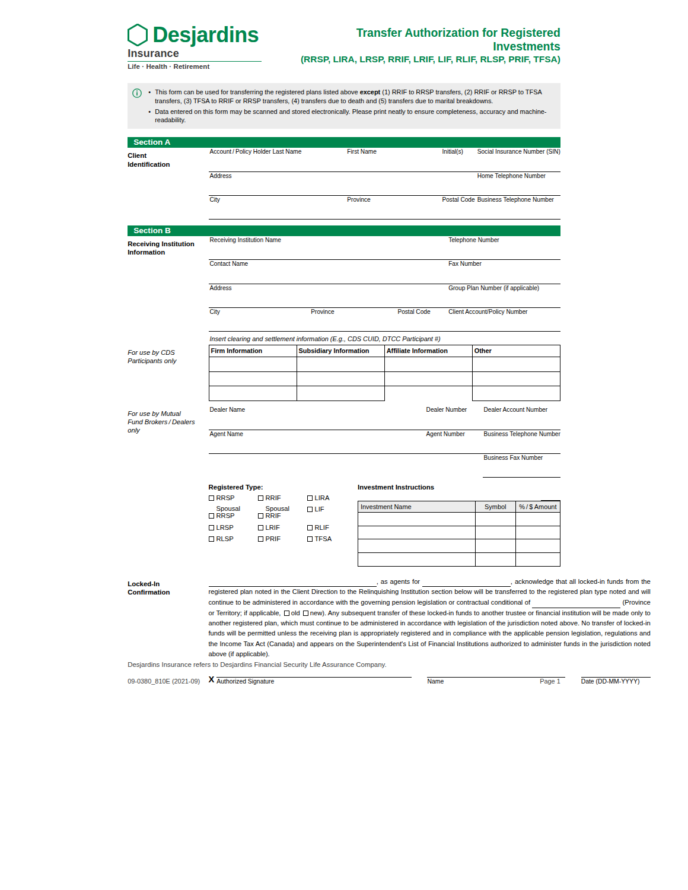Desjardins
Insurance
Life · Health · Retirement
Transfer Authorization for Registered Investments
(RRSP, LIRA, LRSP, RRIF, LRIF, LIF, RLIF, RLSP, PRIF, TFSA)
This form can be used for transferring the registered plans listed above except (1) RRIF to RRSP transfers, (2) RRIF or RRSP to TFSA transfers, (3) TFSA to RRIF or RRSP transfers, (4) transfers due to death and (5) transfers due to marital breakdowns.
Data entered on this form may be scanned and stored electronically. Please print neatly to ensure completeness, accuracy and machine-readability.
Section A
Client
Identification
| Account / Policy Holder Last Name | First Name | Initial(s) | Social Insurance Number (SIN) |
| Address | Home Telephone Number |
| City | Province | Postal Code | Business Telephone Number |
Section B
Receiving Institution
Information
| Receiving Institution Name | Telephone Number |
| Contact Name | Fax Number |
| Address | Group Plan Number (if applicable) |
| City | Province | Postal Code | Client Account/Policy Number |
Insert clearing and settlement information (E.g., CDS CUID, DTCC Participant #)
For use by CDS
Participants only
| Firm Information | Subsidiary Information | Affiliate Information | Other |
| --- | --- | --- | --- |
For use by Mutual
Fund Brokers / Dealers
only
| Dealer Name | Dealer Number | Dealer Account Number |
| Agent Name | Agent Number | Business Telephone Number |
| | | Business Fax Number |
Registered Type:
| RRSP | RRIF | LIRA |
| Spousal RRSP | Spousal RRIF | LIF |
| LRSP | LRIF | RLIF |
| RLSP | PRIF | TFSA |
| Investment Instructions | |
| Investment Name | Symbol | % / $ Amount |
| --- | --- | --- |
Locked-In
Confirmation
, as agents for , acknowledge that all locked-in funds from the registered plan noted in the Client Direction to the Relinquishing Institution section below will be transferred to the registered plan type noted and will continue to be administered in accordance with the governing pension legislation or contractual conditional of (Province or Territory; if applicable, old new). Any subsequent transfer of these locked-in funds to another trustee or financial institution will be made only to another registered plan, which must continue to be administered in accordance with legislation of the jurisdiction noted above. No transfer of locked-in funds will be permitted unless the receiving plan is appropriately registered and in compliance with the applicable pension legislation, regulations and the Income Tax Act (Canada) and appears on the Superintendent's List of Financial Institutions authorized to administer funds in the jurisdiction noted above (if applicable).
X
Authorized Signature
Name
Date (DD-MM-YYYY)
Desjardins Insurance refers to Desjardins Financial Security Life Assurance Company.
09-0380_810E (2021-09)
Page 1